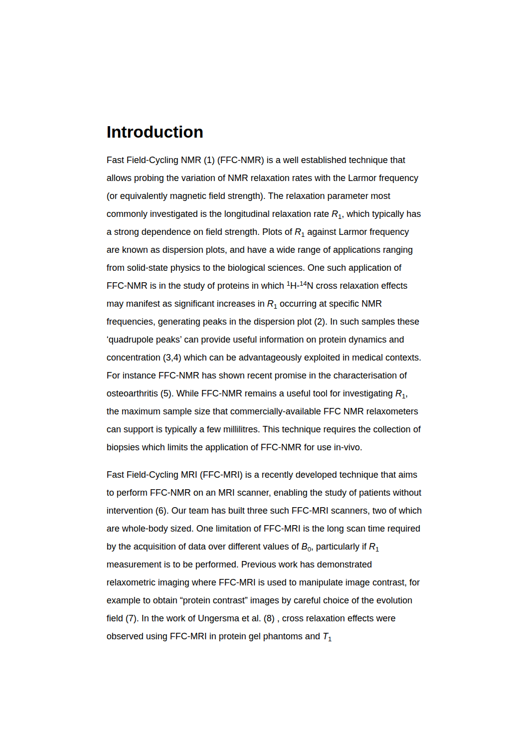Introduction
Fast Field-Cycling NMR (1) (FFC-NMR) is a well established technique that allows probing the variation of NMR relaxation rates with the Larmor frequency (or equivalently magnetic field strength). The relaxation parameter most commonly investigated is the longitudinal relaxation rate R1, which typically has a strong dependence on field strength. Plots of R1 against Larmor frequency are known as dispersion plots, and have a wide range of applications ranging from solid-state physics to the biological sciences. One such application of FFC-NMR is in the study of proteins in which 1H-14N cross relaxation effects may manifest as significant increases in R1 occurring at specific NMR frequencies, generating peaks in the dispersion plot (2). In such samples these ‘quadrupole peaks’ can provide useful information on protein dynamics and concentration (3,4) which can be advantageously exploited in medical contexts. For instance FFC-NMR has shown recent promise in the characterisation of osteoarthritis (5). While FFC-NMR remains a useful tool for investigating R1, the maximum sample size that commercially-available FFC NMR relaxometers can support is typically a few millilitres. This technique requires the collection of biopsies which limits the application of FFC-NMR for use in-vivo.
Fast Field-Cycling MRI (FFC-MRI) is a recently developed technique that aims to perform FFC-NMR on an MRI scanner, enabling the study of patients without intervention (6). Our team has built three such FFC-MRI scanners, two of which are whole-body sized. One limitation of FFC-MRI is the long scan time required by the acquisition of data over different values of B0, particularly if R1 measurement is to be performed. Previous work has demonstrated relaxometric imaging where FFC-MRI is used to manipulate image contrast, for example to obtain “protein contrast” images by careful choice of the evolution field (7). In the work of Ungersma et al. (8) , cross relaxation effects were observed using FFC-MRI in protein gel phantoms and T1